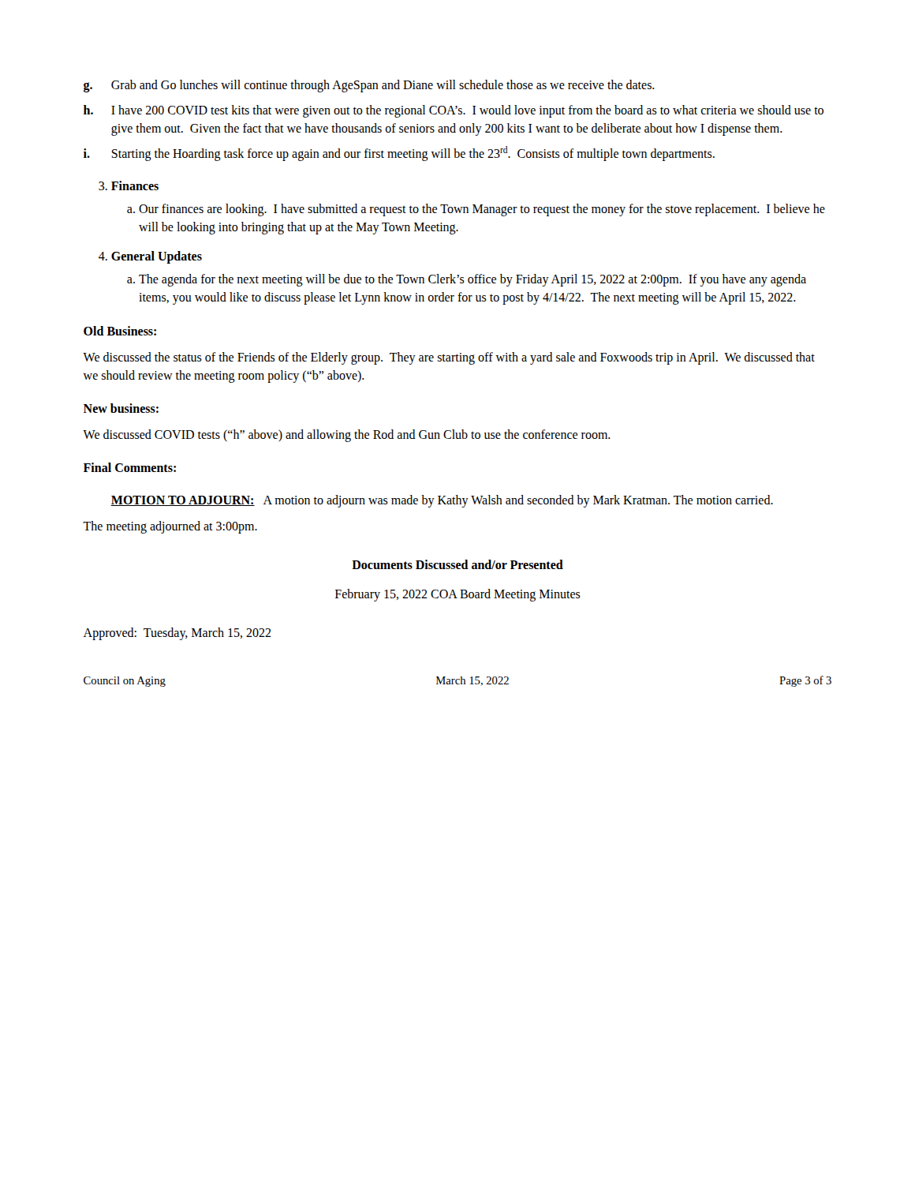g. Grab and Go lunches will continue through AgeSpan and Diane will schedule those as we receive the dates.
h. I have 200 COVID test kits that were given out to the regional COA’s. I would love input from the board as to what criteria we should use to give them out. Given the fact that we have thousands of seniors and only 200 kits I want to be deliberate about how I dispense them.
i. Starting the Hoarding task force up again and our first meeting will be the 23rd. Consists of multiple town departments.
Finances
Our finances are looking. I have submitted a request to the Town Manager to request the money for the stove replacement. I believe he will be looking into bringing that up at the May Town Meeting.
General Updates
The agenda for the next meeting will be due to the Town Clerk’s office by Friday April 15, 2022 at 2:00pm. If you have any agenda items, you would like to discuss please let Lynn know in order for us to post by 4/14/22. The next meeting will be April 15, 2022.
Old Business:
We discussed the status of the Friends of the Elderly group. They are starting off with a yard sale and Foxwoods trip in April. We discussed that we should review the meeting room policy (“b” above).
New business:
We discussed COVID tests (“h” above) and allowing the Rod and Gun Club to use the conference room.
Final Comments:
MOTION TO ADJOURN: A motion to adjourn was made by Kathy Walsh and seconded by Mark Kratman. The motion carried.
The meeting adjourned at 3:00pm.
Documents Discussed and/or Presented
February 15, 2022 COA Board Meeting Minutes
Approved: Tuesday, March 15, 2022
Council on Aging March 15, 2022 Page 3 of 3